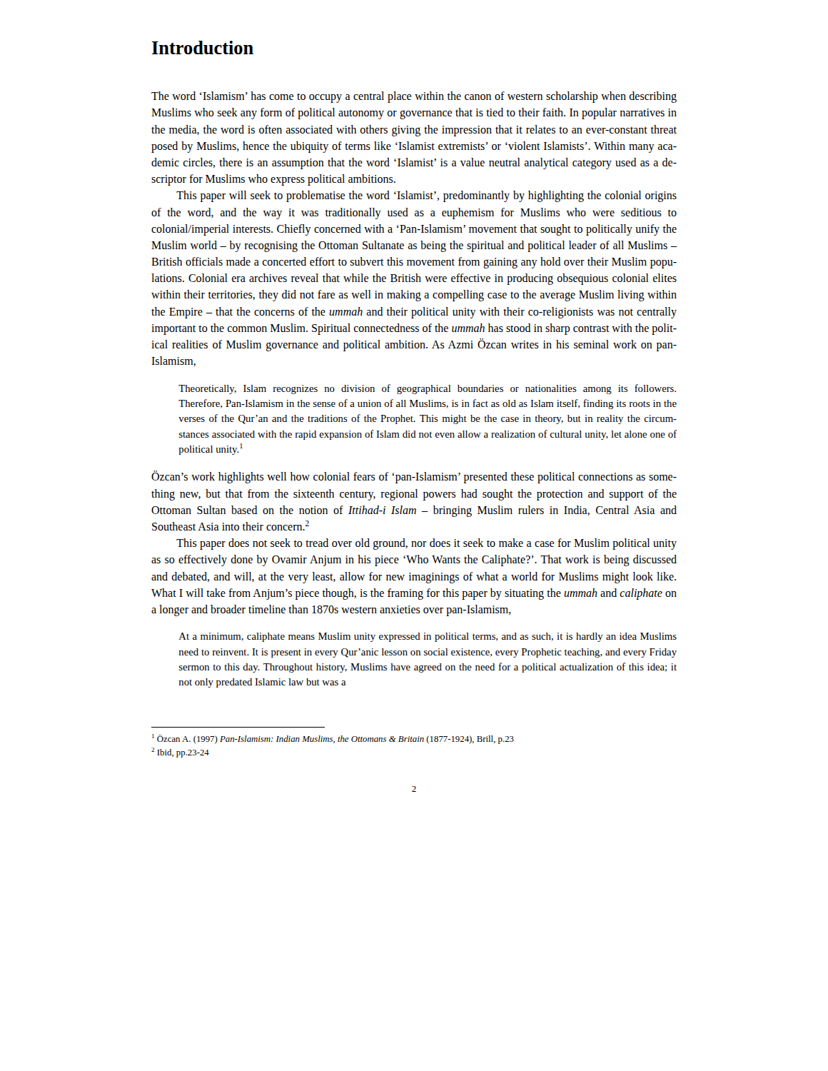Introduction
The word ‘Islamism’ has come to occupy a central place within the canon of western scholarship when describing Muslims who seek any form of political autonomy or governance that is tied to their faith. In popular narratives in the media, the word is often associated with others giving the impression that it relates to an ever-constant threat posed by Muslims, hence the ubiquity of terms like ‘Islamist extremists’ or ‘violent Islamists’. Within many academic circles, there is an assumption that the word ‘Islamist’ is a value neutral analytical category used as a descriptor for Muslims who express political ambitions.
This paper will seek to problematise the word ‘Islamist’, predominantly by highlighting the colonial origins of the word, and the way it was traditionally used as a euphemism for Muslims who were seditious to colonial/imperial interests. Chiefly concerned with a ‘Pan-Islamism’ movement that sought to politically unify the Muslim world – by recognising the Ottoman Sultanate as being the spiritual and political leader of all Muslims – British officials made a concerted effort to subvert this movement from gaining any hold over their Muslim populations. Colonial era archives reveal that while the British were effective in producing obsequious colonial elites within their territories, they did not fare as well in making a compelling case to the average Muslim living within the Empire – that the concerns of the ummah and their political unity with their co-religionists was not centrally important to the common Muslim. Spiritual connectedness of the ummah has stood in sharp contrast with the political realities of Muslim governance and political ambition. As Azmi Özcan writes in his seminal work on pan-Islamism,
Theoretically, Islam recognizes no division of geographical boundaries or nationalities among its followers. Therefore, Pan-Islamism in the sense of a union of all Muslims, is in fact as old as Islam itself, finding its roots in the verses of the Qur’an and the traditions of the Prophet. This might be the case in theory, but in reality the circumstances associated with the rapid expansion of Islam did not even allow a realization of cultural unity, let alone one of political unity.1
Özcan’s work highlights well how colonial fears of ‘pan-Islamism’ presented these political connections as something new, but that from the sixteenth century, regional powers had sought the protection and support of the Ottoman Sultan based on the notion of Ittihad-i Islam – bringing Muslim rulers in India, Central Asia and Southeast Asia into their concern.2
This paper does not seek to tread over old ground, nor does it seek to make a case for Muslim political unity as so effectively done by Ovamir Anjum in his piece ‘Who Wants the Caliphate?’. That work is being discussed and debated, and will, at the very least, allow for new imaginings of what a world for Muslims might look like. What I will take from Anjum’s piece though, is the framing for this paper by situating the ummah and caliphate on a longer and broader timeline than 1870s western anxieties over pan-Islamism,
At a minimum, caliphate means Muslim unity expressed in political terms, and as such, it is hardly an idea Muslims need to reinvent. It is present in every Qur’anic lesson on social existence, every Prophetic teaching, and every Friday sermon to this day. Throughout history, Muslims have agreed on the need for a political actualization of this idea; it not only predated Islamic law but was a
1Özcan A. (1997) Pan-Islamism: Indian Muslims, the Ottomans & Britain (1877-1924), Brill, p.23
2Ibid, pp.23-24
2